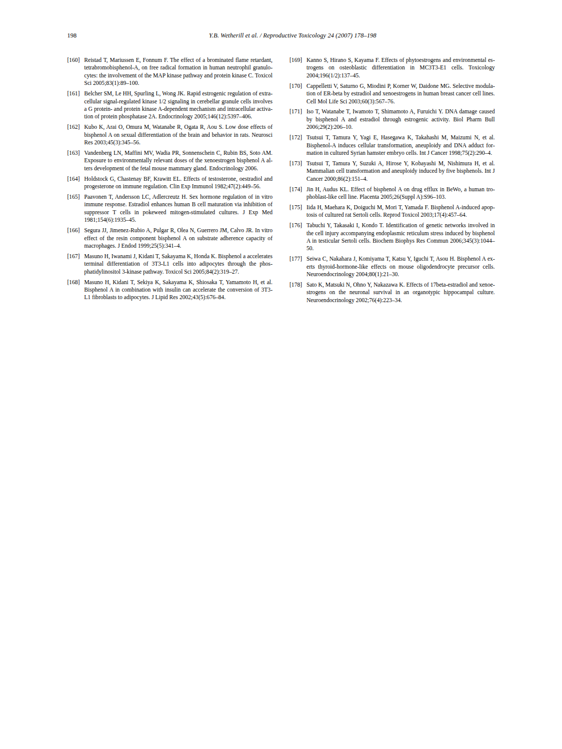198
Y.B. Wetherill et al. / Reproductive Toxicology 24 (2007) 178–198
[160] Reistad T, Mariussen E, Fonnum F. The effect of a brominated flame retardant, tetrabromobisphenol-A, on free radical formation in human neutrophil granulocytes: the involvement of the MAP kinase pathway and protein kinase C. Toxicol Sci 2005;83(1):89–100.
[161] Belcher SM, Le HH, Spurling L, Wong JK. Rapid estrogenic regulation of extracellular signal-regulated kinase 1/2 signaling in cerebellar granule cells involves a G protein- and protein kinase A-dependent mechanism and intracellular activation of protein phosphatase 2A. Endocrinology 2005;146(12):5397–406.
[162] Kubo K, Arai O, Omura M, Watanabe R, Ogata R, Aou S. Low dose effects of bisphenol A on sexual differentiation of the brain and behavior in rats. Neurosci Res 2003;45(3):345–56.
[163] Vandenberg LN, Maffini MV, Wadia PR, Sonnenschein C, Rubin BS, Soto AM. Exposure to environmentally relevant doses of the xenoestrogen bisphenol A alters development of the fetal mouse mammary gland. Endocrinology 2006.
[164] Holdstock G, Chastenay BF, Krawitt EL. Effects of testosterone, oestradiol and progesterone on immune regulation. Clin Exp Immunol 1982;47(2):449–56.
[165] Paavonen T, Andersson LC, Adlercreutz H. Sex hormone regulation of in vitro immune response. Estradiol enhances human B cell maturation via inhibition of suppressor T cells in pokeweed mitogen-stimulated cultures. J Exp Med 1981;154(6):1935–45.
[166] Segura JJ, Jimenez-Rubio A, Pulgar R, Olea N, Guerrero JM, Calvo JR. In vitro effect of the resin component bisphenol A on substrate adherence capacity of macrophages. J Endod 1999;25(5):341–4.
[167] Masuno H, Iwanami J, Kidani T, Sakayama K, Honda K. Bisphenol a accelerates terminal differentiation of 3T3-L1 cells into adipocytes through the phosphatidylinositol 3-kinase pathway. Toxicol Sci 2005;84(2):319–27.
[168] Masuno H, Kidani T, Sekiya K, Sakayama K, Shiosaka T, Yamamoto H, et al. Bisphenol A in combination with insulin can accelerate the conversion of 3T3-L1 fibroblasts to adipocytes. J Lipid Res 2002;43(5):676–84.
[169] Kanno S, Hirano S, Kayama F. Effects of phytoestrogens and environmental estrogens on osteoblastic differentiation in MC3T3-E1 cells. Toxicology 2004;196(1/2):137–45.
[170] Cappelletti V, Saturno G, Miodini P, Korner W, Daidone MG. Selective modulation of ER-beta by estradiol and xenoestrogens in human breast cancer cell lines. Cell Mol Life Sci 2003;60(3):567–76.
[171] Iso T, Watanabe T, Iwamoto T, Shimamoto A, Furuichi Y. DNA damage caused by bisphenol A and estradiol through estrogenic activity. Biol Pharm Bull 2006;29(2):206–10.
[172] Tsutsui T, Tamura Y, Yagi E, Hasegawa K, Takahashi M, Maizumi N, et al. Bisphenol-A induces cellular transformation, aneuploidy and DNA adduct formation in cultured Syrian hamster embryo cells. Int J Cancer 1998;75(2):290–4.
[173] Tsutsui T, Tamura Y, Suzuki A, Hirose Y, Kobayashi M, Nishimura H, et al. Mammalian cell transformation and aneuploidy induced by five bisphenols. Int J Cancer 2000;86(2):151–4.
[174] Jin H, Audus KL. Effect of bisphenol A on drug efflux in BeWo, a human trophoblast-like cell line. Placenta 2005;26(Suppl A):S96–103.
[175] Iida H, Maehara K, Doiguchi M, Mori T, Yamada F. Bisphenol A-induced apoptosis of cultured rat Sertoli cells. Reprod Toxicol 2003;17(4):457–64.
[176] Tabuchi Y, Takasaki I, Kondo T. Identification of genetic networks involved in the cell injury accompanying endoplasmic reticulum stress induced by bisphenol A in testicular Sertoli cells. Biochem Biophys Res Commun 2006;345(3):1044–50.
[177] Seiwa C, Nakahara J, Komiyama T, Katsu Y, Iguchi T, Asou H. Bisphenol A exerts thyroid-hormone-like effects on mouse oligodendrocyte precursor cells. Neuroendocrinology 2004;80(1):21–30.
[178] Sato K, Matsuki N, Ohno Y, Nakazawa K. Effects of 17beta-estradiol and xenoestrogens on the neuronal survival in an organotypic hippocampal culture. Neuroendocrinology 2002;76(4):223–34.